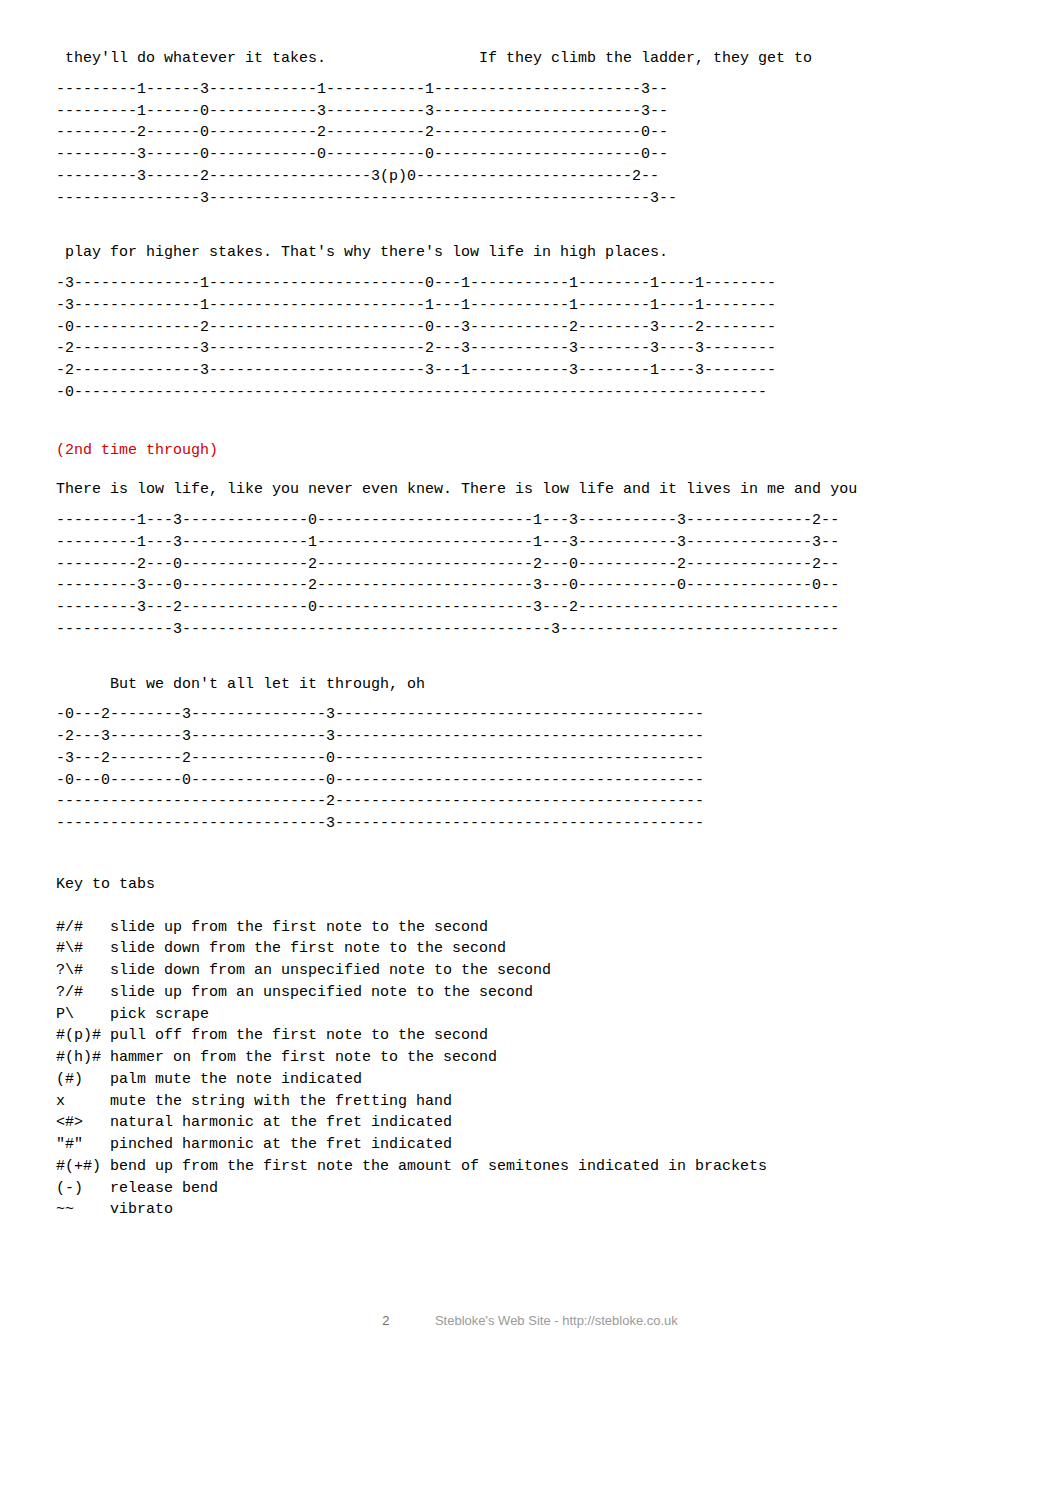they'll do whatever it takes.                 If they climb the ladder, they get to
---------1------3------------1-----------1-----------------------3--
---------1------0------------3-----------3-----------------------3--
---------2------0------------2-----------2-----------------------0--
---------3------0------------0-----------0-----------------------0--
---------3------2------------------3(p)0------------------------2--
----------------3-------------------------------------------------3--
 play for higher stakes. That's why there's low life in high places.
-3--------------1------------------------0---1-----------1--------1----1--------
-3--------------1------------------------1---1-----------1--------1----1--------
-0--------------2------------------------0---3-----------2--------3----2--------
-2--------------3------------------------2---3-----------3--------3----3--------
-2--------------3------------------------3---1-----------3--------1----3--------
-0-----------------------------------------------------------------------------
(2nd time through)
There is low life, like you never even knew. There is low life and it lives in me and you
---------1---3--------------0------------------------1---3-----------3--------------2--
---------1---3--------------1------------------------1---3-----------3--------------3--
---------2---0--------------2------------------------2---0-----------2--------------2--
---------3---0--------------2------------------------3---0-----------0--------------0--
---------3---2--------------0------------------------3---2-----------------------------
-------------3-----------------------------------------3-------------------------------
      But we don't all let it through, oh
-0---2--------3---------------3-----------------------------------------
-2---3--------3---------------3-----------------------------------------
-3---2--------2---------------0-----------------------------------------
-0---0--------0---------------0-----------------------------------------
------------------------------2-----------------------------------------
------------------------------3-----------------------------------------
Key to tabs
#/#   slide up from the first note to the second
#\#   slide down from the first note to the second
?\#   slide down from an unspecified note to the second
?/#   slide up from an unspecified note to the second
P\    pick scrape
#(p)# pull off from the first note to the second
#(h)# hammer on from the first note to the second
(#)   palm mute the note indicated
x     mute the string with the fretting hand
<#>   natural harmonic at the fret indicated
"#"   pinched harmonic at the fret indicated
#(+#) bend up from the first note the amount of semitones indicated in brackets
(-)   release bend
~~    vibrato
2 Stebloke's Web Site - http://stebloke.co.uk